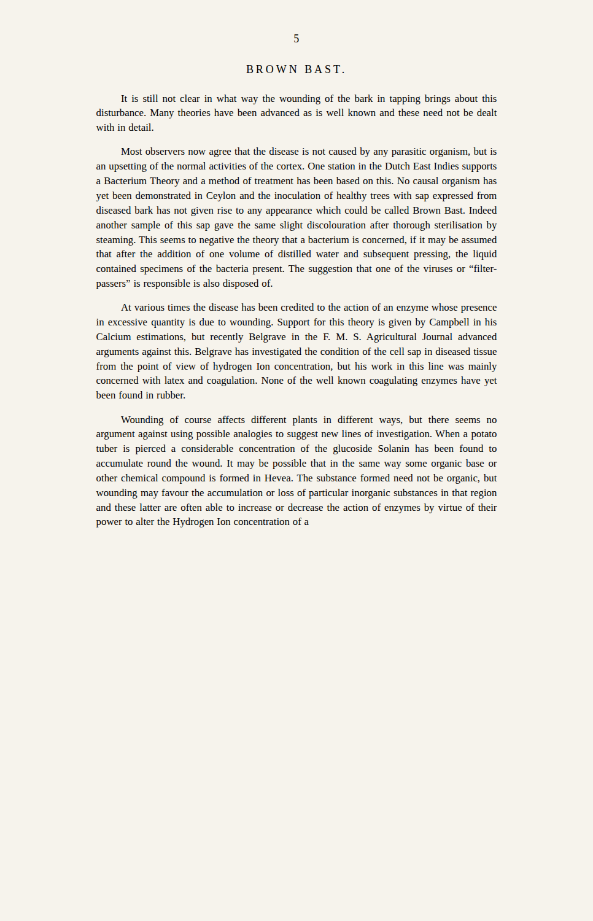5
BROWN BAST.
It is still not clear in what way the wounding of the bark in tapping brings about this disturbance. Many theories have been advanced as is well known and these need not be dealt with in detail.
Most observers now agree that the disease is not caused by any parasitic organism, but is an upsetting of the normal activities of the cortex. One station in the Dutch East Indies supports a Bacterium Theory and a method of treatment has been based on this. No causal organism has yet been demonstrated in Ceylon and the inoculation of healthy trees with sap expressed from diseased bark has not given rise to any appearance which could be called Brown Bast. Indeed another sample of this sap gave the same slight discolouration after thorough sterilisation by steaming. This seems to negative the theory that a bacterium is concerned, if it may be assumed that after the addition of one volume of distilled water and subsequent pressing, the liquid contained specimens of the bacteria present. The suggestion that one of the viruses or “filter-passers” is responsible is also disposed of.
At various times the disease has been credited to the action of an enzyme whose presence in excessive quantity is due to wounding. Support for this theory is given by Campbell in his Calcium estimations, but recently Belgrave in the F. M. S. Agricultural Journal advanced arguments against this. Belgrave has investigated the condition of the cell sap in diseased tissue from the point of view of hydrogen Ion concentration, but his work in this line was mainly concerned with latex and coagulation. None of the well known coagulating enzymes have yet been found in rubber.
Wounding of course affects different plants in different ways, but there seems no argument against using possible analogies to suggest new lines of investigation. When a potato tuber is pierced a considerable concentration of the glucoside Solanin has been found to accumulate round the wound. It may be possible that in the same way some organic base or other chemical compound is formed in Hevea. The substance formed need not be organic, but wounding may favour the accumulation or loss of particular inorganic substances in that region and these latter are often able to increase or decrease the action of enzymes by virtue of their power to alter the Hydrogen Ion concentration of a